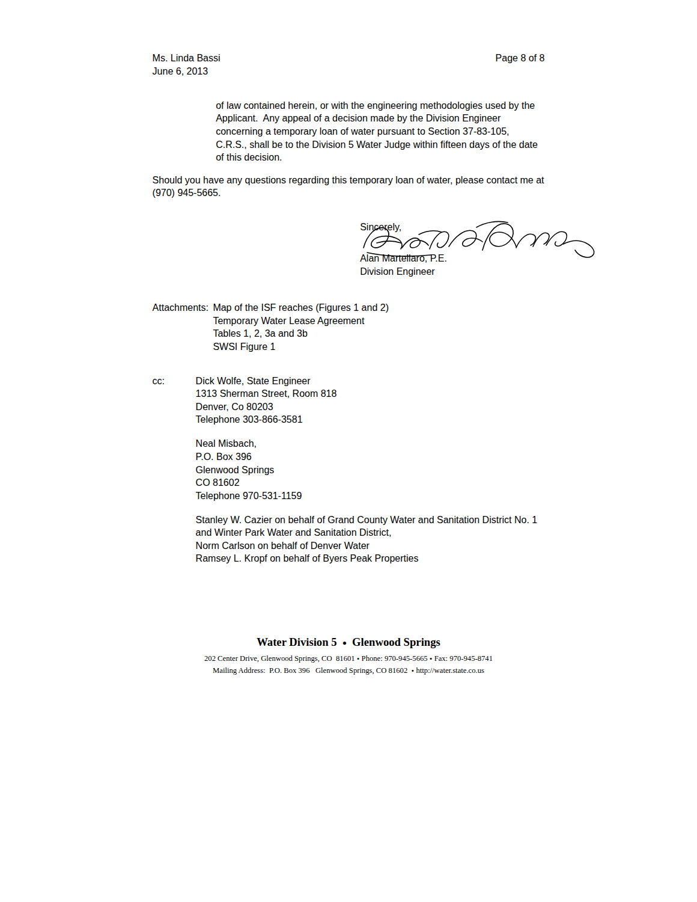Ms. Linda Bassi
June 6, 2013
Page 8 of 8
of law contained herein, or with the engineering methodologies used by the Applicant. Any appeal of a decision made by the Division Engineer concerning a temporary loan of water pursuant to Section 37-83-105, C.R.S., shall be to the Division 5 Water Judge within fifteen days of the date of this decision.
Should you have any questions regarding this temporary loan of water, please contact me at (970) 945-5665.
Sincerely,
Alan Martellaro, P.E.
Division Engineer
Attachments:
Map of the ISF reaches (Figures 1 and 2)
Temporary Water Lease Agreement
Tables 1, 2, 3a and 3b
SWSI Figure 1
cc:
Dick Wolfe, State Engineer
1313 Sherman Street, Room 818
Denver, Co 80203
Telephone 303-866-3581
Neal Misbach,
P.O. Box 396
Glenwood Springs
CO 81602
Telephone 970-531-1159
Stanley W. Cazier on behalf of Grand County Water and Sanitation District No. 1 and Winter Park Water and Sanitation District,
Norm Carlson on behalf of Denver Water
Ramsey L. Kropf on behalf of Byers Peak Properties
Water Division 5 • Glenwood Springs
202 Center Drive, Glenwood Springs, CO 81601 • Phone: 970-945-5665 • Fax: 970-945-8741
Mailing Address: P.O. Box 396 Glenwood Springs, CO 81602 • http://water.state.co.us